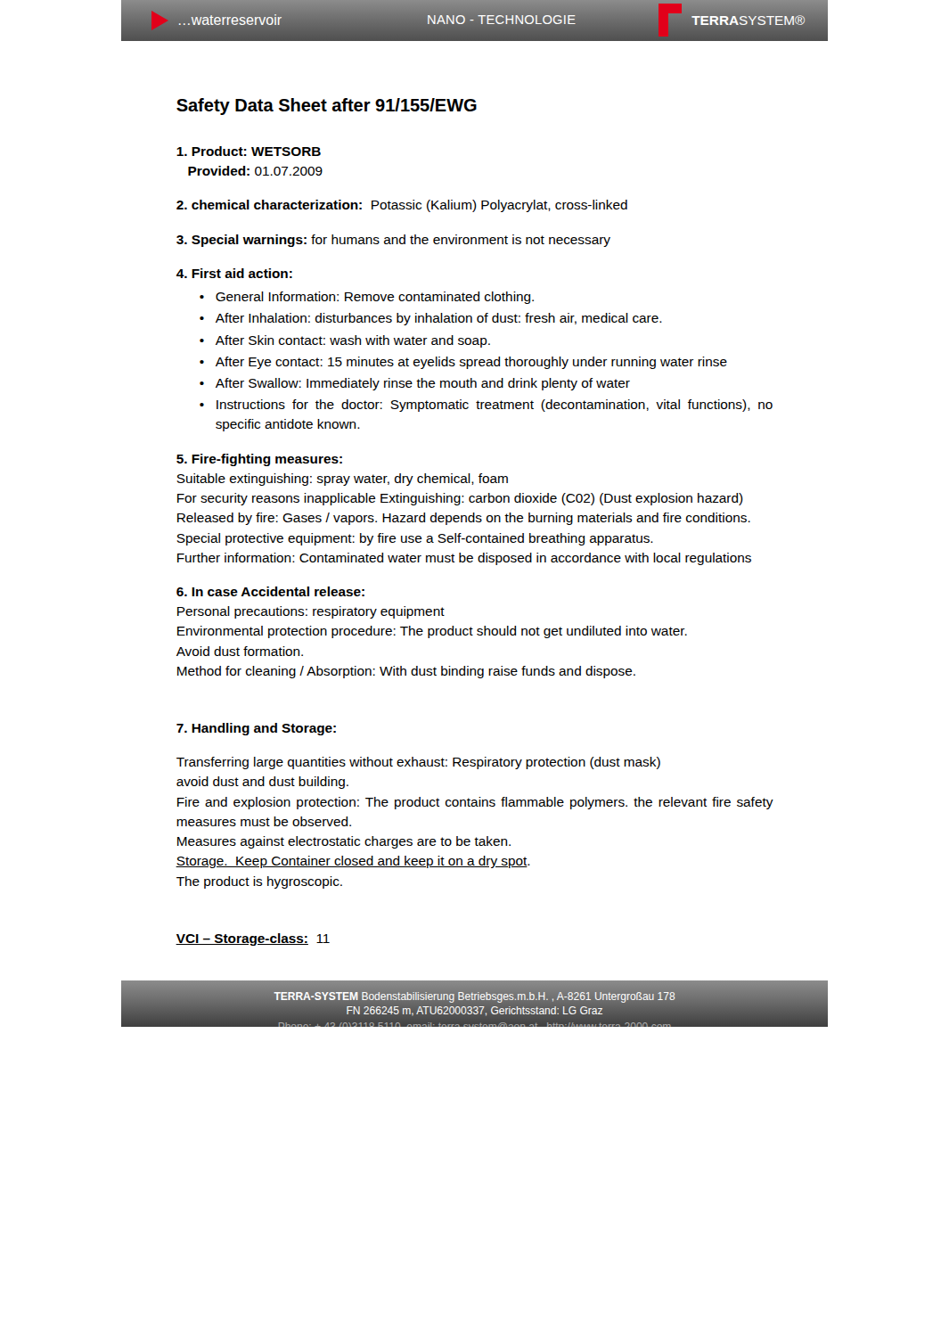…waterreservoir
NANO - TECHNOLOGIE
TERRASYSTEM®
Safety Data Sheet after 91/155/EWG
1. Product: WETSORB
Provided: 01.07.2009
2. chemical characterization: Potassic (Kalium) Polyacrylat, cross-linked
3. Special warnings: for humans and the environment is not necessary
4. First aid action:
General Information: Remove contaminated clothing.
After Inhalation: disturbances by inhalation of dust: fresh air, medical care.
After Skin contact: wash with water and soap.
After Eye contact: 15 minutes at eyelids spread thoroughly under running water rinse
After Swallow: Immediately rinse the mouth and drink plenty of water
Instructions for the doctor: Symptomatic treatment (decontamination, vital functions), no specific antidote known.
5. Fire-fighting measures:
Suitable extinguishing: spray water, dry chemical, foam
For security reasons inapplicable Extinguishing: carbon dioxide (C02) (Dust explosion hazard)
Released by fire: Gases / vapors. Hazard depends on the burning materials and fire conditions.
Special protective equipment: by fire use a Self-contained breathing apparatus.
Further information: Contaminated water must be disposed in accordance with local regulations
6. In case Accidental release:
Personal precautions: respiratory equipment
Environmental protection procedure: The product should not get undiluted into water.
Avoid dust formation.
Method for cleaning / Absorption: With dust binding raise funds and dispose.
7. Handling and Storage:
Transferring large quantities without exhaust: Respiratory protection (dust mask)
avoid dust and dust building.
Fire and explosion protection: The product contains flammable polymers. the relevant fire safety measures must be observed.
Measures against electrostatic charges are to be taken.
Storage. Keep Container closed and keep it on a dry spot.
The product is hygroscopic.
VCI – Storage-class: 11
TERRA-SYSTEM Bodenstabilisierung Betriebsges.m.b.H. , A-8261 Untergroßau 178
FN 266245 m, ATU62000337, Gerichtsstand: LG Graz
Phone: + 43 (0)3118 5110, email: terra.system@aon.at , http://www.terra-2000.com